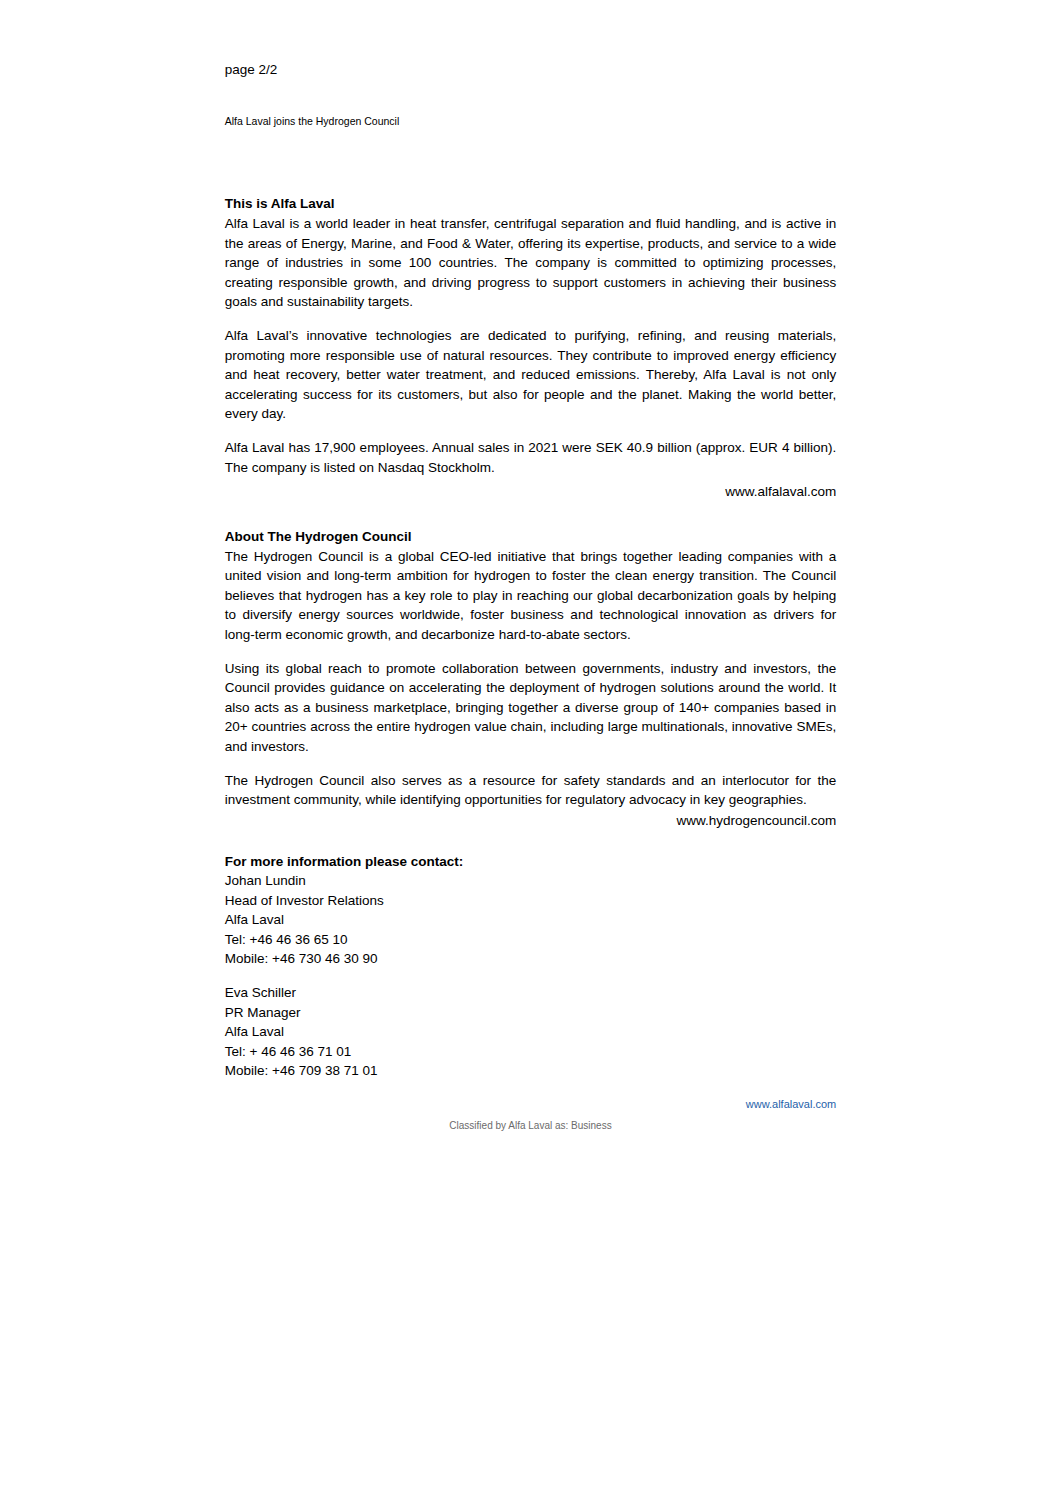page 2/2
Alfa Laval joins the Hydrogen Council
This is Alfa Laval
Alfa Laval is a world leader in heat transfer, centrifugal separation and fluid handling, and is active in the areas of Energy, Marine, and Food & Water, offering its expertise, products, and service to a wide range of industries in some 100 countries. The company is committed to optimizing processes, creating responsible growth, and driving progress to support customers in achieving their business goals and sustainability targets.
Alfa Laval’s innovative technologies are dedicated to purifying, refining, and reusing materials, promoting more responsible use of natural resources. They contribute to improved energy efficiency and heat recovery, better water treatment, and reduced emissions. Thereby, Alfa Laval is not only accelerating success for its customers, but also for people and the planet. Making the world better, every day.
Alfa Laval has 17,900 employees. Annual sales in 2021 were SEK 40.9 billion (approx. EUR 4 billion). The company is listed on Nasdaq Stockholm.
www.alfalaval.com
About The Hydrogen Council
The Hydrogen Council is a global CEO-led initiative that brings together leading companies with a united vision and long-term ambition for hydrogen to foster the clean energy transition. The Council believes that hydrogen has a key role to play in reaching our global decarbonization goals by helping to diversify energy sources worldwide, foster business and technological innovation as drivers for long-term economic growth, and decarbonize hard-to-abate sectors.
Using its global reach to promote collaboration between governments, industry and investors, the Council provides guidance on accelerating the deployment of hydrogen solutions around the world. It also acts as a business marketplace, bringing together a diverse group of 140+ companies based in 20+ countries across the entire hydrogen value chain, including large multinationals, innovative SMEs, and investors.
The Hydrogen Council also serves as a resource for safety standards and an interlocutor for the investment community, while identifying opportunities for regulatory advocacy in key geographies.
www.hydrogencouncil.com
For more information please contact:
Johan Lundin
Head of Investor Relations
Alfa Laval
Tel: +46 46 36 65 10
Mobile: +46 730 46 30 90
Eva Schiller
PR Manager
Alfa Laval
Tel: + 46 46 36 71 01
Mobile: +46 709 38 71 01
www.alfalaval.com
Classified by Alfa Laval as: Business